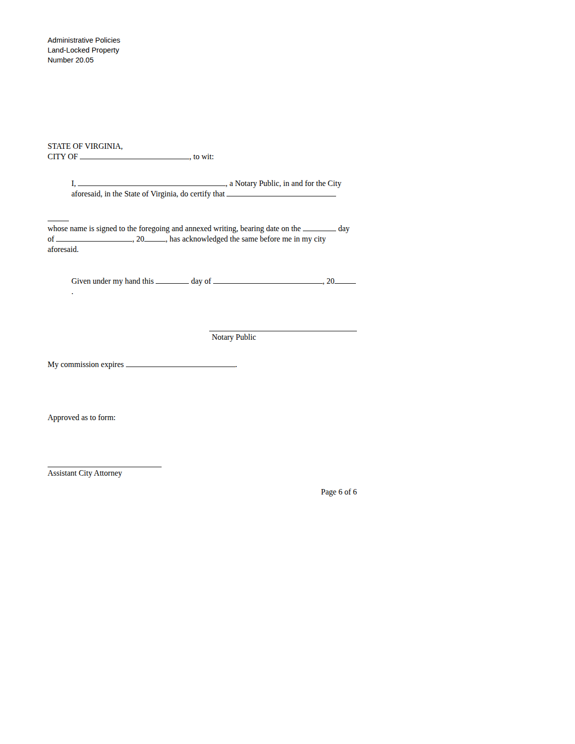Administrative Policies
Land-Locked Property
Number 20.05
STATE OF VIRGINIA,
CITY OF , to wit:
I, , a Notary Public, in and for the City aforesaid, in the State of Virginia, do certify that
whose name is signed to the foregoing and annexed writing, bearing date on the day of , 20 , has acknowledged the same before me in my city aforesaid.
Given under my hand this day of , 20 .
Notary Public
My commission expires .
Approved as to form:
Assistant City Attorney
Page 6 of 6